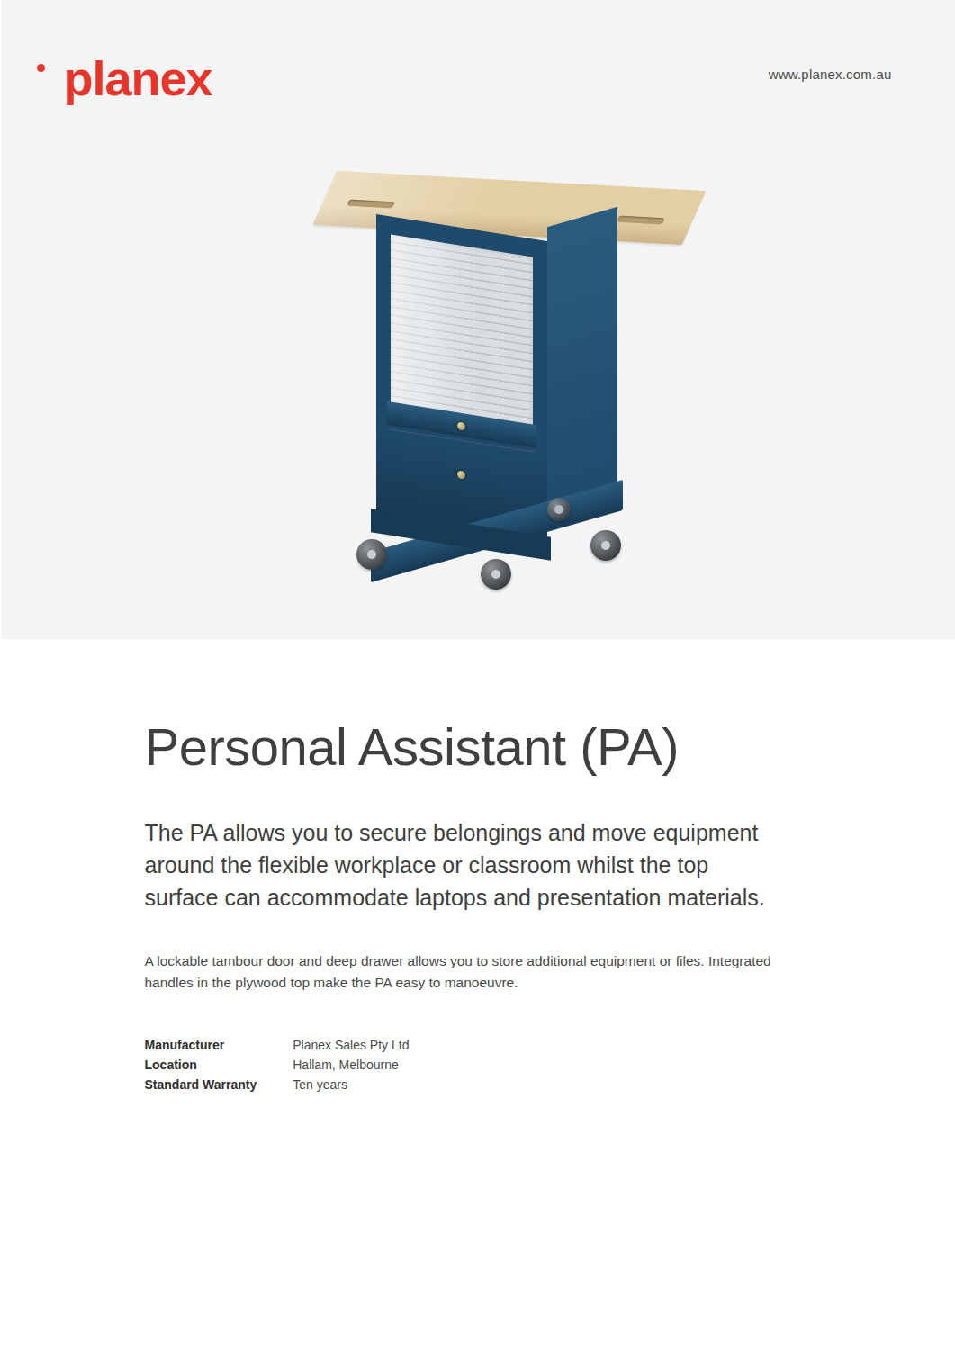planex
www.planex.com.au
Personal Assistant (PA)
The PA allows you to secure belongings and move equipment around the flexible workplace or classroom whilst the top surface can accommodate laptops and presentation materials.
A lockable tambour door and deep drawer allows you to store additional equipment or files. Integrated handles in the plywood top make the PA easy to manoeuvre.
| Manufacturer | Planex Sales Pty Ltd |
| Location | Hallam, Melbourne |
| Standard Warranty | Ten years |